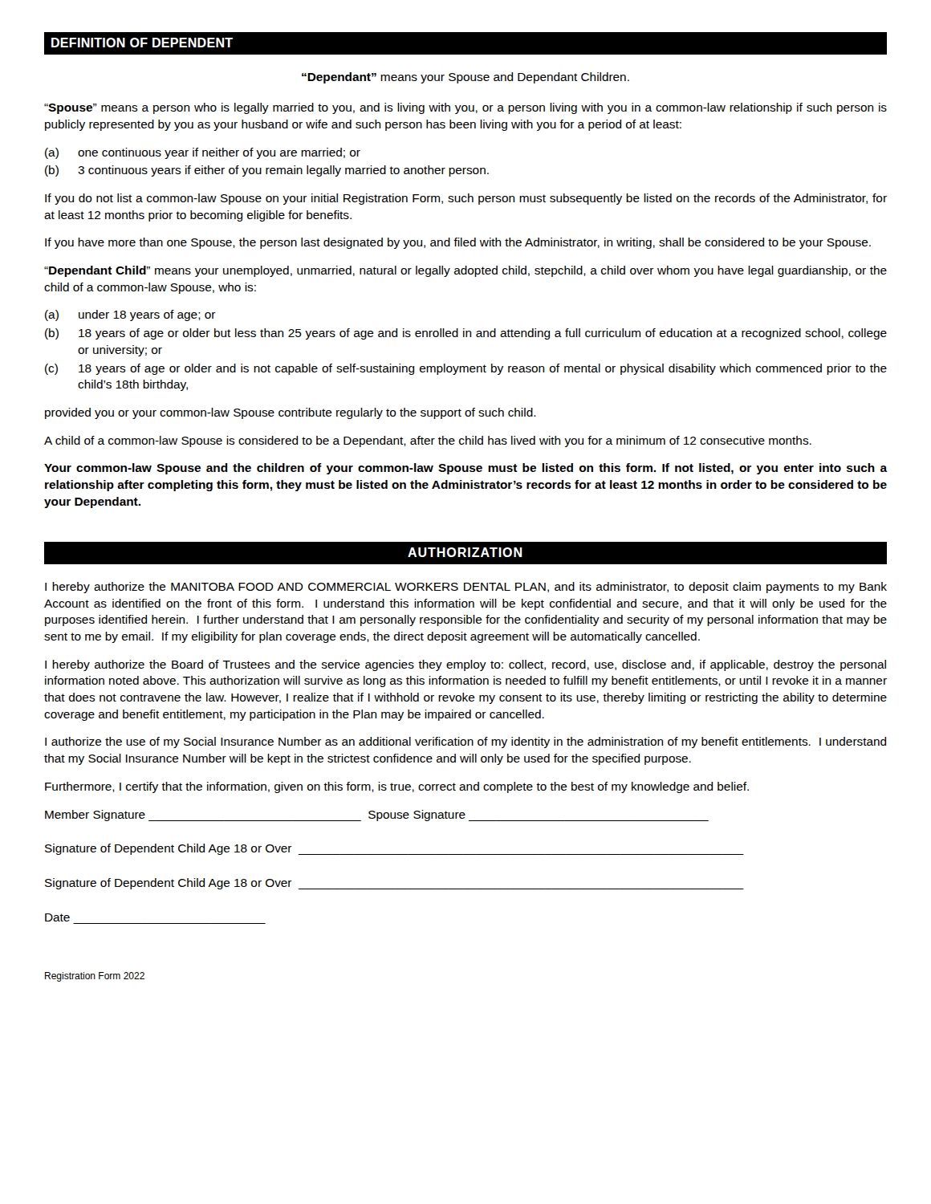DEFINITION OF DEPENDENT
“Dependant” means your Spouse and Dependant Children.
“Spouse” means a person who is legally married to you, and is living with you, or a person living with you in a common-law relationship if such person is publicly represented by you as your husband or wife and such person has been living with you for a period of at least:
(a) one continuous year if neither of you are married; or
(b) 3 continuous years if either of you remain legally married to another person.
If you do not list a common-law Spouse on your initial Registration Form, such person must subsequently be listed on the records of the Administrator, for at least 12 months prior to becoming eligible for benefits.
If you have more than one Spouse, the person last designated by you, and filed with the Administrator, in writing, shall be considered to be your Spouse.
“Dependant Child” means your unemployed, unmarried, natural or legally adopted child, stepchild, a child over whom you have legal guardianship, or the child of a common-law Spouse, who is:
(a) under 18 years of age; or
(b) 18 years of age or older but less than 25 years of age and is enrolled in and attending a full curriculum of education at a recognized school, college or university; or
(c) 18 years of age or older and is not capable of self-sustaining employment by reason of mental or physical disability which commenced prior to the child’s 18th birthday,
provided you or your common-law Spouse contribute regularly to the support of such child.
A child of a common-law Spouse is considered to be a Dependant, after the child has lived with you for a minimum of 12 consecutive months.
Your common-law Spouse and the children of your common-law Spouse must be listed on this form. If not listed, or you enter into such a relationship after completing this form, they must be listed on the Administrator’s records for at least 12 months in order to be considered to be your Dependant.
AUTHORIZATION
I hereby authorize the MANITOBA FOOD AND COMMERCIAL WORKERS DENTAL PLAN, and its administrator, to deposit claim payments to my Bank Account as identified on the front of this form. I understand this information will be kept confidential and secure, and that it will only be used for the purposes identified herein. I further understand that I am personally responsible for the confidentiality and security of my personal information that may be sent to me by email. If my eligibility for plan coverage ends, the direct deposit agreement will be automatically cancelled.
I hereby authorize the Board of Trustees and the service agencies they employ to: collect, record, use, disclose and, if applicable, destroy the personal information noted above. This authorization will survive as long as this information is needed to fulfill my benefit entitlements, or until I revoke it in a manner that does not contravene the law. However, I realize that if I withhold or revoke my consent to its use, thereby limiting or restricting the ability to determine coverage and benefit entitlement, my participation in the Plan may be impaired or cancelled.
I authorize the use of my Social Insurance Number as an additional verification of my identity in the administration of my benefit entitlements. I understand that my Social Insurance Number will be kept in the strictest confidence and will only be used for the specified purpose.
Furthermore, I certify that the information, given on this form, is true, correct and complete to the best of my knowledge and belief.
Member Signature _______________________________ Spouse Signature ___________________________________
Signature of Dependent Child Age 18 or Over _________________________________________________________________
Signature of Dependent Child Age 18 or Over _________________________________________________________________
Date ____________________________
Registration Form 2022